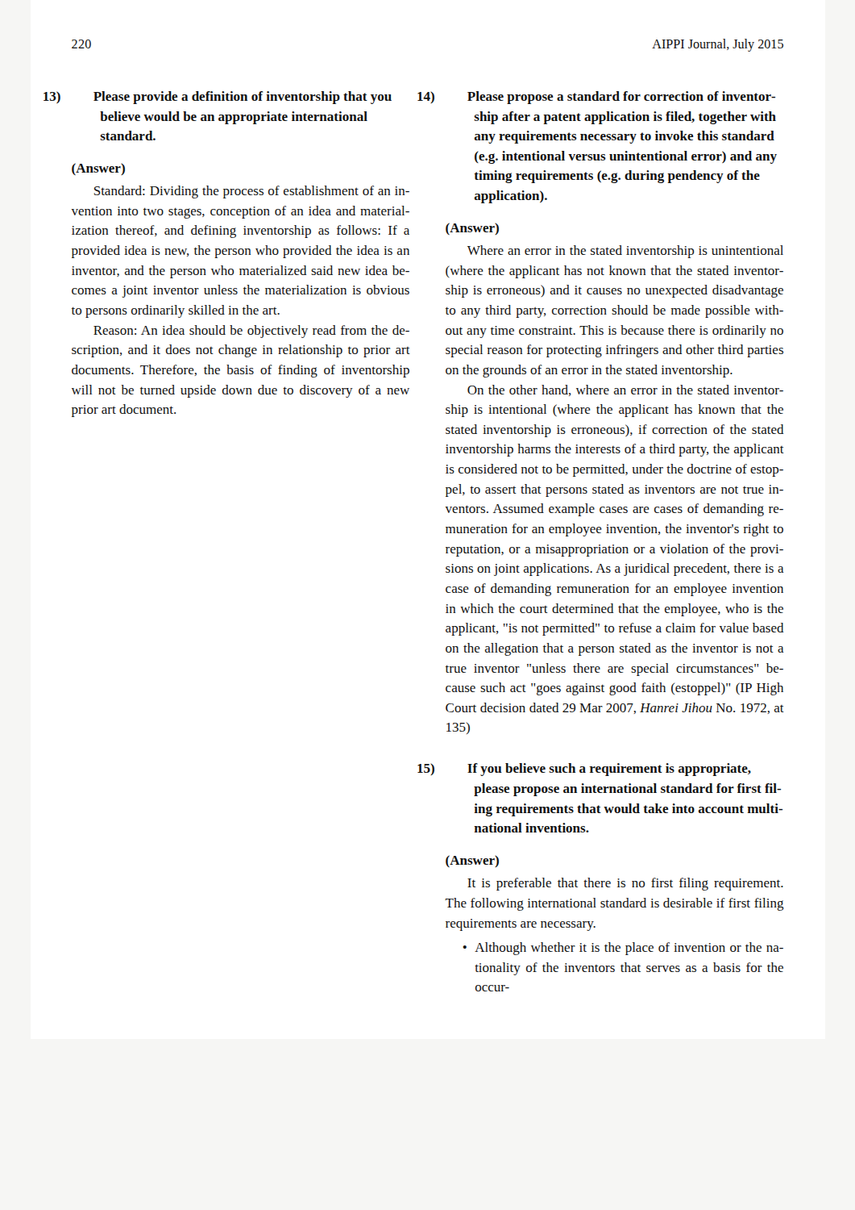220 AIPPI Journal, July 2015
13) Please provide a definition of inventorship that you believe would be an appropriate international standard.
(Answer)
Standard: Dividing the process of establishment of an invention into two stages, conception of an idea and materialization thereof, and defining inventorship as follows: If a provided idea is new, the person who provided the idea is an inventor, and the person who materialized said new idea becomes a joint inventor unless the materialization is obvious to persons ordinarily skilled in the art.
Reason: An idea should be objectively read from the description, and it does not change in relationship to prior art documents. Therefore, the basis of finding of inventorship will not be turned upside down due to discovery of a new prior art document.
14) Please propose a standard for correction of inventorship after a patent application is filed, together with any requirements necessary to invoke this standard (e.g. intentional versus unintentional error) and any timing requirements (e.g. during pendency of the application).
(Answer)
Where an error in the stated inventorship is unintentional (where the applicant has not known that the stated inventorship is erroneous) and it causes no unexpected disadvantage to any third party, correction should be made possible without any time constraint. This is because there is ordinarily no special reason for protecting infringers and other third parties on the grounds of an error in the stated inventorship.
On the other hand, where an error in the stated inventorship is intentional (where the applicant has known that the stated inventorship is erroneous), if correction of the stated inventorship harms the interests of a third party, the applicant is considered not to be permitted, under the doctrine of estoppel, to assert that persons stated as inventors are not true inventors. Assumed example cases are cases of demanding remuneration for an employee invention, the inventor's right to reputation, or a misappropriation or a violation of the provisions on joint applications. As a juridical precedent, there is a case of demanding remuneration for an employee invention in which the court determined that the employee, who is the applicant, "is not permitted" to refuse a claim for value based on the allegation that a person stated as the inventor is not a true inventor "unless there are special circumstances" because such act "goes against good faith (estoppel)" (IP High Court decision dated 29 Mar 2007, Hanrei Jihou No. 1972, at 135)
15) If you believe such a requirement is appropriate, please propose an international standard for first filing requirements that would take into account multinational inventions.
(Answer)
It is preferable that there is no first filing requirement. The following international standard is desirable if first filing requirements are necessary.
Although whether it is the place of invention or the nationality of the inventors that serves as a basis for the occur-